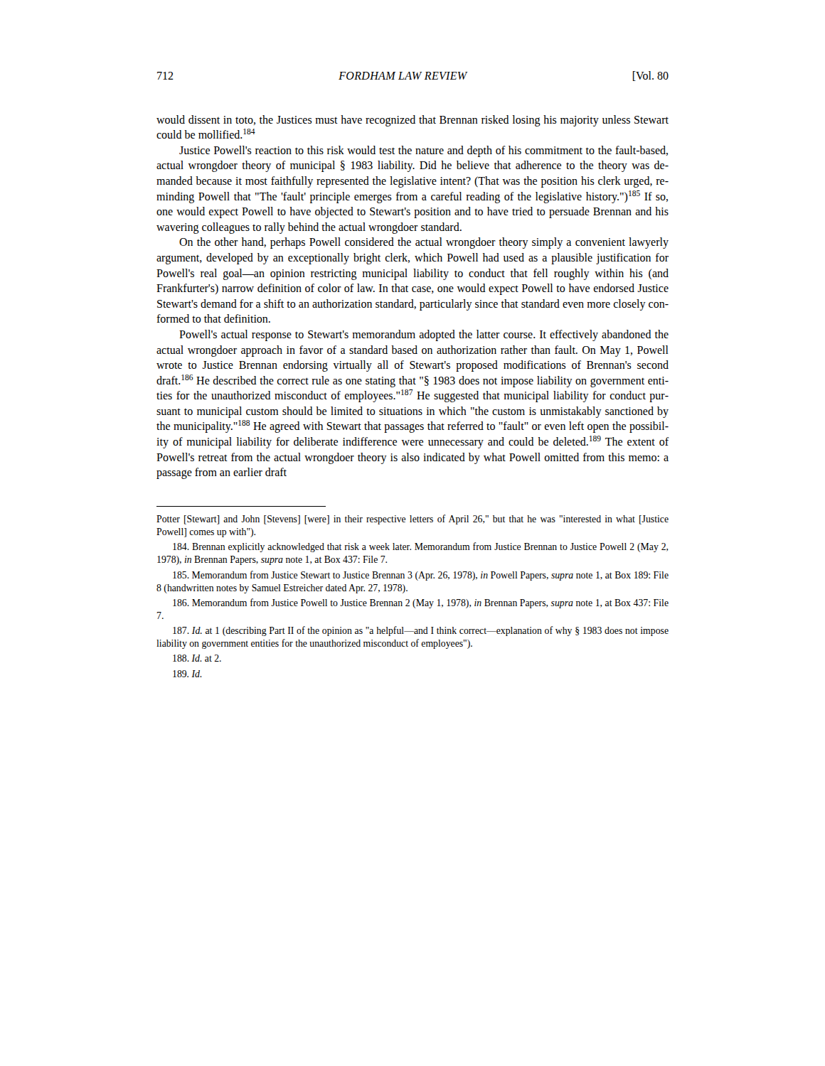712 FORDHAM LAW REVIEW [Vol. 80
would dissent in toto, the Justices must have recognized that Brennan risked losing his majority unless Stewart could be mollified.184
Justice Powell's reaction to this risk would test the nature and depth of his commitment to the fault-based, actual wrongdoer theory of municipal § 1983 liability. Did he believe that adherence to the theory was demanded because it most faithfully represented the legislative intent? (That was the position his clerk urged, reminding Powell that "The 'fault' principle emerges from a careful reading of the legislative history.")185 If so, one would expect Powell to have objected to Stewart's position and to have tried to persuade Brennan and his wavering colleagues to rally behind the actual wrongdoer standard.
On the other hand, perhaps Powell considered the actual wrongdoer theory simply a convenient lawyerly argument, developed by an exceptionally bright clerk, which Powell had used as a plausible justification for Powell's real goal—an opinion restricting municipal liability to conduct that fell roughly within his (and Frankfurter's) narrow definition of color of law. In that case, one would expect Powell to have endorsed Justice Stewart's demand for a shift to an authorization standard, particularly since that standard even more closely conformed to that definition.
Powell's actual response to Stewart's memorandum adopted the latter course. It effectively abandoned the actual wrongdoer approach in favor of a standard based on authorization rather than fault. On May 1, Powell wrote to Justice Brennan endorsing virtually all of Stewart's proposed modifications of Brennan's second draft.186 He described the correct rule as one stating that "§ 1983 does not impose liability on government entities for the unauthorized misconduct of employees."187 He suggested that municipal liability for conduct pursuant to municipal custom should be limited to situations in which "the custom is unmistakably sanctioned by the municipality."188 He agreed with Stewart that passages that referred to "fault" or even left open the possibility of municipal liability for deliberate indifference were unnecessary and could be deleted.189 The extent of Powell's retreat from the actual wrongdoer theory is also indicated by what Powell omitted from this memo: a passage from an earlier draft
Potter [Stewart] and John [Stevens] [were] in their respective letters of April 26," but that he was "interested in what [Justice Powell] comes up with").
184. Brennan explicitly acknowledged that risk a week later. Memorandum from Justice Brennan to Justice Powell 2 (May 2, 1978), in Brennan Papers, supra note 1, at Box 437: File 7.
185. Memorandum from Justice Stewart to Justice Brennan 3 (Apr. 26, 1978), in Powell Papers, supra note 1, at Box 189: File 8 (handwritten notes by Samuel Estreicher dated Apr. 27, 1978).
186. Memorandum from Justice Powell to Justice Brennan 2 (May 1, 1978), in Brennan Papers, supra note 1, at Box 437: File 7.
187. Id. at 1 (describing Part II of the opinion as "a helpful—and I think correct—explanation of why § 1983 does not impose liability on government entities for the unauthorized misconduct of employees").
188. Id. at 2.
189. Id.